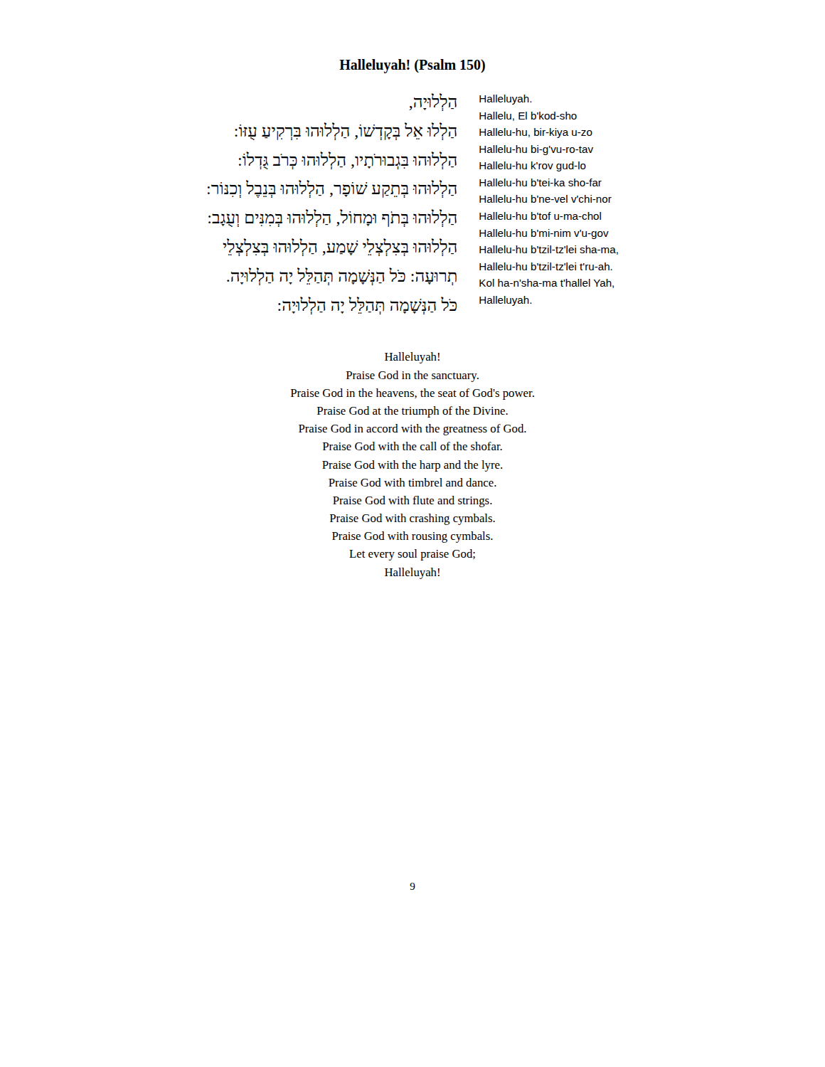Halleluyah! (Psalm 150)
הַלְלוּיָה,
הַלְלוּ אֵל בְּקָדְשׁוֹ, הַלְלוּהוּ בִּרְקִיעַ עֻזּוֹ:
הַלְלוּהוּ בִּגְבוּרֹתָיו, הַלְלוּהוּ כְּרֹב גֻּדְלוֹ:
הַלְלוּהוּ בְּתֵקַע שׁוֹפָר, הַלְלוּהוּ בְּנֵבֶל וְכִנּוֹר:
הַלְלוּהוּ בְּתֹף וּמָחוֹל, הַלְלוּהוּ בְּמִנִּים וְעֻגָב:
הַלְלוּהוּ בְּצִלְצְלֵי שָׁמַע, הַלְלוּהוּ בְּצִלְצְלֵי
תְרוּעָה: כֹּל הַנְּשָׁמָה תְּהַלֵּל יָה הַלְלוּיָה.
כֹּל הַנְּשָׁמָה תְּהַלֵּל יָה הַלְלוּיָה:
Halleluyah.
Hallelu, El b'kod-sho
Hallelu-hu, bir-kiya u-zo
Hallelu-hu bi-g'vu-ro-tav
Hallelu-hu k'rov gud-lo
Hallelu-hu b'tei-ka sho-far
Hallelu-hu b'ne-vel v'chi-nor
Hallelu-hu b'tof u-ma-chol
Hallelu-hu b'mi-nim v'u-gov
Hallelu-hu b'tzil-tz'lei sha-ma,
Hallelu-hu b'tzil-tz'lei t'ru-ah.
Kol ha-n'sha-ma t'hallel Yah,
Halleluyah.
Halleluyah!
Praise God in the sanctuary.
Praise God in the heavens, the seat of God's power.
Praise God at the triumph of the Divine.
Praise God in accord with the greatness of God.
Praise God with the call of the shofar.
Praise God with the harp and the lyre.
Praise God with timbrel and dance.
Praise God with flute and strings.
Praise God with crashing cymbals.
Praise God with rousing cymbals.
Let every soul praise God;
Halleluyah!
9